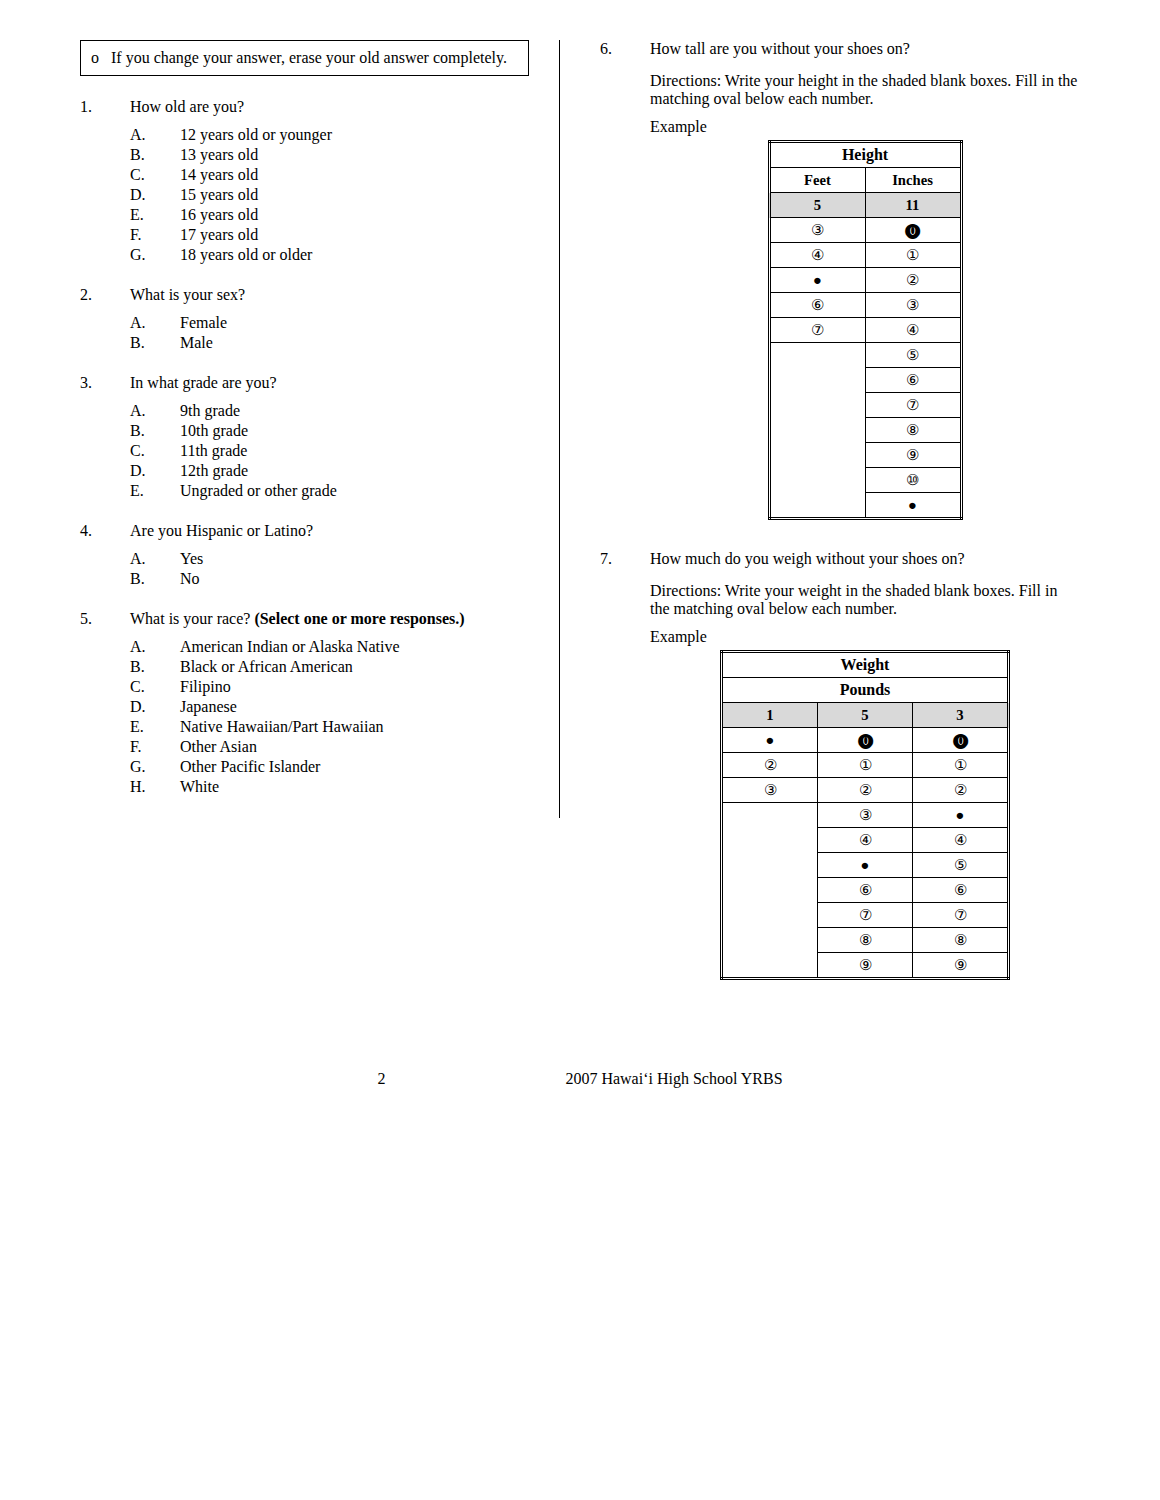o If you change your answer, erase your old answer completely.
1.
How old are you?
A. 12 years old or younger
B. 13 years old
C. 14 years old
D. 15 years old
E. 16 years old
F. 17 years old
G. 18 years old or older
2.
What is your sex?
A. Female
B. Male
3.
In what grade are you?
A. 9th grade
B. 10th grade
C. 11th grade
D. 12th grade
E. Ungraded or other grade
4.
Are you Hispanic or Latino?
A. Yes
B. No
5.
What is your race? (Select one or more responses.)
A. American Indian or Alaska Native
B. Black or African American
C. Filipino
D. Japanese
E. Native Hawaiian/Part Hawaiian
F. Other Asian
G. Other Pacific Islander
H. White
6.
How tall are you without your shoes on?
Directions: Write your height in the shaded blank boxes. Fill in the matching oval below each number.
Example
| Height |
| Feet | Inches |
| 5 | 11 |
| ③ | ⓿ |
| ④ | ① |
| ● | ② |
| ⑥ | ③ |
| ⑦ | ④ |
| | ⑤ |
| | ⑥ |
| | ⑦ |
| | ⑧ |
| | ⑨ |
| | ⑩ |
| | ● |
7.
How much do you weigh without your shoes on?
Directions: Write your weight in the shaded blank boxes. Fill in the matching oval below each number.
Example
| Weight |
| Pounds |
| 1 | 5 | 3 |
| ● | ⓿ | ⓿ |
| ② | ① | ① |
| ③ | ② | ② |
| | ③ | ● |
| | ④ | ④ |
| | ● | ⑤ |
| | ⑥ | ⑥ |
| | ⑦ | ⑦ |
| | ⑧ | ⑧ |
| | ⑨ | ⑨ |
2 2007 Hawaiʻi High School YRBS